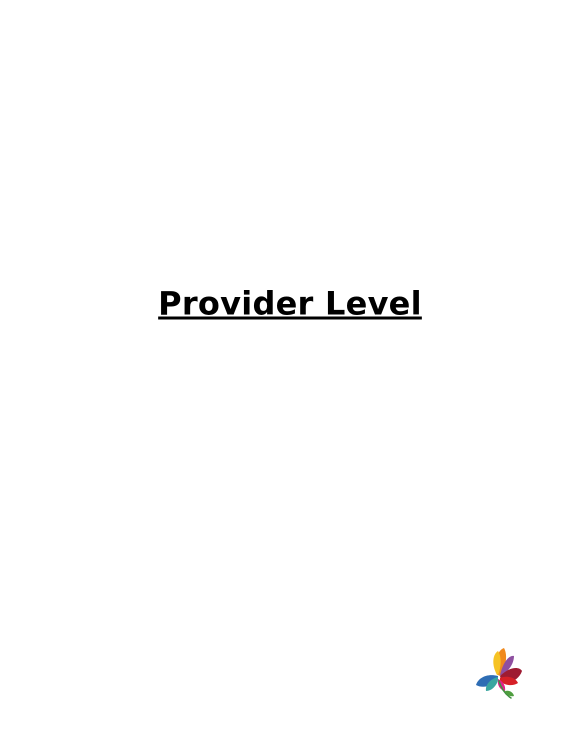Provider Level